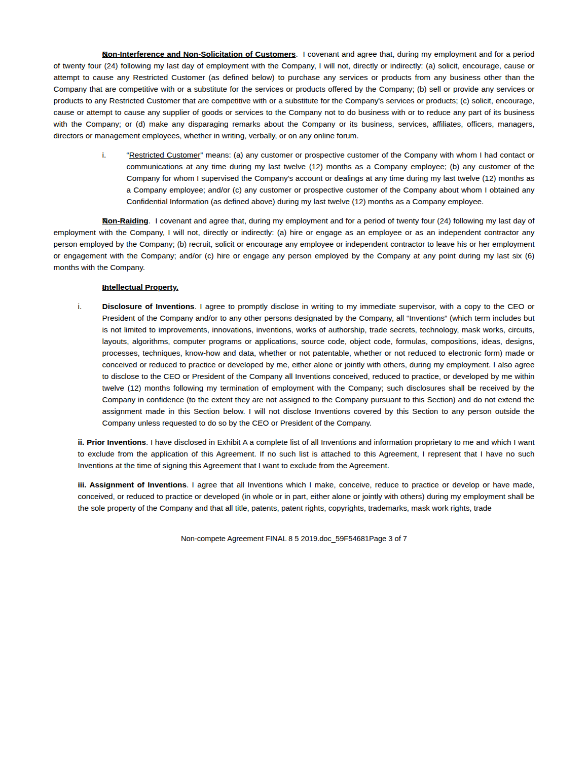6. Non-Interference and Non-Solicitation of Customers. I covenant and agree that, during my employment and for a period of twenty four (24) following my last day of employment with the Company, I will not, directly or indirectly: (a) solicit, encourage, cause or attempt to cause any Restricted Customer (as defined below) to purchase any services or products from any business other than the Company that are competitive with or a substitute for the services or products offered by the Company; (b) sell or provide any services or products to any Restricted Customer that are competitive with or a substitute for the Company's services or products; (c) solicit, encourage, cause or attempt to cause any supplier of goods or services to the Company not to do business with or to reduce any part of its business with the Company; or (d) make any disparaging remarks about the Company or its business, services, affiliates, officers, managers, directors or management employees, whether in writing, verbally, or on any online forum.
i.“Restricted Customer” means: (a) any customer or prospective customer of the Company with whom I had contact or communications at any time during my last twelve (12) months as a Company employee; (b) any customer of the Company for whom I supervised the Company's account or dealings at any time during my last twelve (12) months as a Company employee; and/or (c) any customer or prospective customer of the Company about whom I obtained any Confidential Information (as defined above) during my last twelve (12) months as a Company employee.
7. Non-Raiding. I covenant and agree that, during my employment and for a period of twenty four (24) following my last day of employment with the Company, I will not, directly or indirectly: (a) hire or engage as an employee or as an independent contractor any person employed by the Company; (b) recruit, solicit or encourage any employee or independent contractor to leave his or her employment or engagement with the Company; and/or (c) hire or engage any person employed by the Company at any point during my last six (6) months with the Company.
8. Intellectual Property.
i. Disclosure of Inventions. I agree to promptly disclose in writing to my immediate supervisor, with a copy to the CEO or President of the Company and/or to any other persons designated by the Company, all “Inventions” (which term includes but is not limited to improvements, innovations, inventions, works of authorship, trade secrets, technology, mask works, circuits, layouts, algorithms, computer programs or applications, source code, object code, formulas, compositions, ideas, designs, processes, techniques, know-how and data, whether or not patentable, whether or not reduced to electronic form) made or conceived or reduced to practice or developed by me, either alone or jointly with others, during my employment. I also agree to disclose to the CEO or President of the Company all Inventions conceived, reduced to practice, or developed by me within twelve (12) months following my termination of employment with the Company; such disclosures shall be received by the Company in confidence (to the extent they are not assigned to the Company pursuant to this Section) and do not extend the assignment made in this Section below. I will not disclose Inventions covered by this Section to any person outside the Company unless requested to do so by the CEO or President of the Company.
ii. Prior Inventions. I have disclosed in Exhibit A a complete list of all Inventions and information proprietary to me and which I want to exclude from the application of this Agreement. If no such list is attached to this Agreement, I represent that I have no such Inventions at the time of signing this Agreement that I want to exclude from the Agreement.
iii. Assignment of Inventions. I agree that all Inventions which I make, conceive, reduce to practice or develop or have made, conceived, or reduced to practice or developed (in whole or in part, either alone or jointly with others) during my employment shall be the sole property of the Company and that all title, patents, patent rights, copyrights, trademarks, mask work rights, trade
Non-compete Agreement FINAL 8 5 2019.doc_59F54681Page 3 of 7